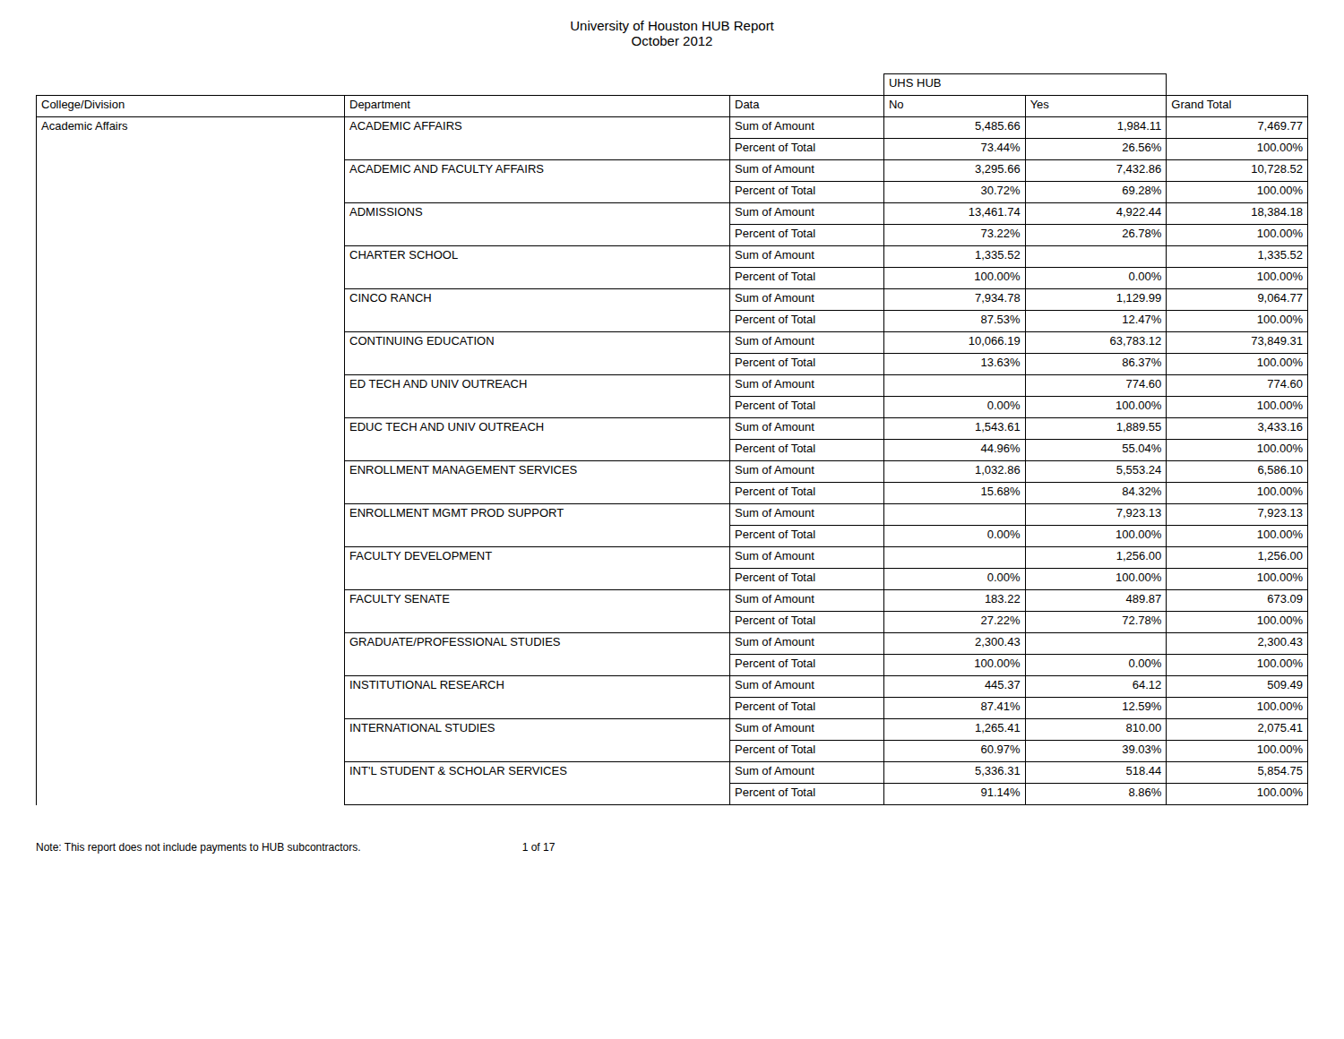University of Houston HUB Report
October 2012
| | | | UHS HUB | |
| College/Division | Department | Data | No | Yes | Grand Total |
| Academic Affairs | ACADEMIC AFFAIRS | Sum of Amount | 5,485.66 | 1,984.11 | 7,469.77 |
| Percent of Total | 73.44% | 26.56% | 100.00% |
| ACADEMIC AND FACULTY AFFAIRS | Sum of Amount | 3,295.66 | 7,432.86 | 10,728.52 |
| Percent of Total | 30.72% | 69.28% | 100.00% |
| ADMISSIONS | Sum of Amount | 13,461.74 | 4,922.44 | 18,384.18 |
| Percent of Total | 73.22% | 26.78% | 100.00% |
| CHARTER SCHOOL | Sum of Amount | 1,335.52 | | 1,335.52 |
| Percent of Total | 100.00% | 0.00% | 100.00% |
| CINCO RANCH | Sum of Amount | 7,934.78 | 1,129.99 | 9,064.77 |
| Percent of Total | 87.53% | 12.47% | 100.00% |
| CONTINUING EDUCATION | Sum of Amount | 10,066.19 | 63,783.12 | 73,849.31 |
| Percent of Total | 13.63% | 86.37% | 100.00% |
| ED TECH AND UNIV OUTREACH | Sum of Amount | | 774.60 | 774.60 |
| Percent of Total | 0.00% | 100.00% | 100.00% |
| EDUC TECH AND UNIV OUTREACH | Sum of Amount | 1,543.61 | 1,889.55 | 3,433.16 |
| Percent of Total | 44.96% | 55.04% | 100.00% |
| ENROLLMENT MANAGEMENT SERVICES | Sum of Amount | 1,032.86 | 5,553.24 | 6,586.10 |
| Percent of Total | 15.68% | 84.32% | 100.00% |
| ENROLLMENT MGMT PROD SUPPORT | Sum of Amount | | 7,923.13 | 7,923.13 |
| Percent of Total | 0.00% | 100.00% | 100.00% |
| FACULTY DEVELOPMENT | Sum of Amount | | 1,256.00 | 1,256.00 |
| Percent of Total | 0.00% | 100.00% | 100.00% |
| FACULTY SENATE | Sum of Amount | 183.22 | 489.87 | 673.09 |
| Percent of Total | 27.22% | 72.78% | 100.00% |
| GRADUATE/PROFESSIONAL STUDIES | Sum of Amount | 2,300.43 | | 2,300.43 |
| Percent of Total | 100.00% | 0.00% | 100.00% |
| INSTITUTIONAL RESEARCH | Sum of Amount | 445.37 | 64.12 | 509.49 |
| Percent of Total | 87.41% | 12.59% | 100.00% |
| INTERNATIONAL STUDIES | Sum of Amount | 1,265.41 | 810.00 | 2,075.41 |
| Percent of Total | 60.97% | 39.03% | 100.00% |
| INT'L STUDENT & SCHOLAR SERVICES | Sum of Amount | 5,336.31 | 518.44 | 5,854.75 |
| Percent of Total | 91.14% | 8.86% | 100.00% |
Note: This report does not include payments to HUB subcontractors.
1 of 17